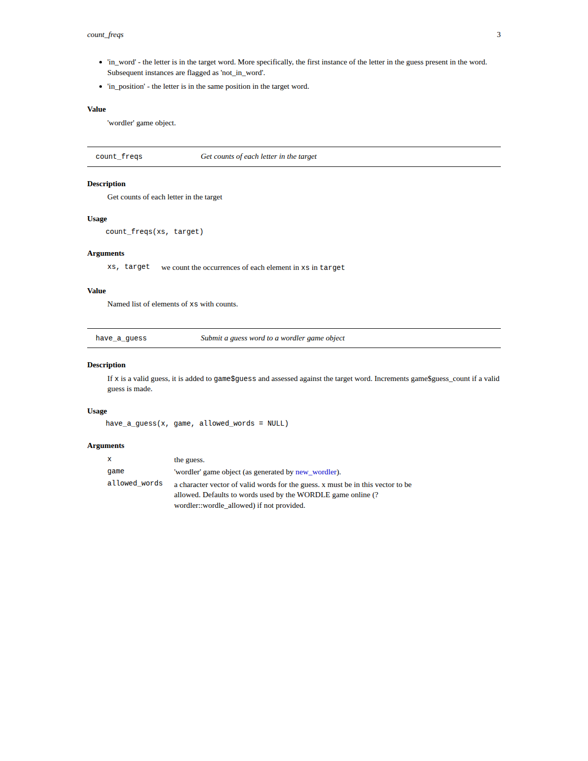count_freqs 3
'in_word' - the letter is in the target word. More specifically, the first instance of the letter in the guess present in the word. Subsequent instances are flagged as 'not_in_word'.
'in_position' - the letter is in the same position in the target word.
Value
'wordler' game object.
count_freqs Get counts of each letter in the target
Description
Get counts of each letter in the target
Usage
count_freqs(xs, target)
Arguments
| xs, target | we count the occurrences of each element in xs in target |
Value
Named list of elements of xs with counts.
have_a_guess Submit a guess word to a wordler game object
Description
If x is a valid guess, it is added to game$guess and assessed against the target word. Increments game$guess_count if a valid guess is made.
Usage
have_a_guess(x, game, allowed_words = NULL)
Arguments
| x | the guess. |
| game | 'wordler' game object (as generated by new_wordler ). |
| allowed_words | a character vector of valid words for the guess. x must be in this vector to be allowed. Defaults to words used by the WORDLE game online (?wordler::wordle_allowed) if not provided. |